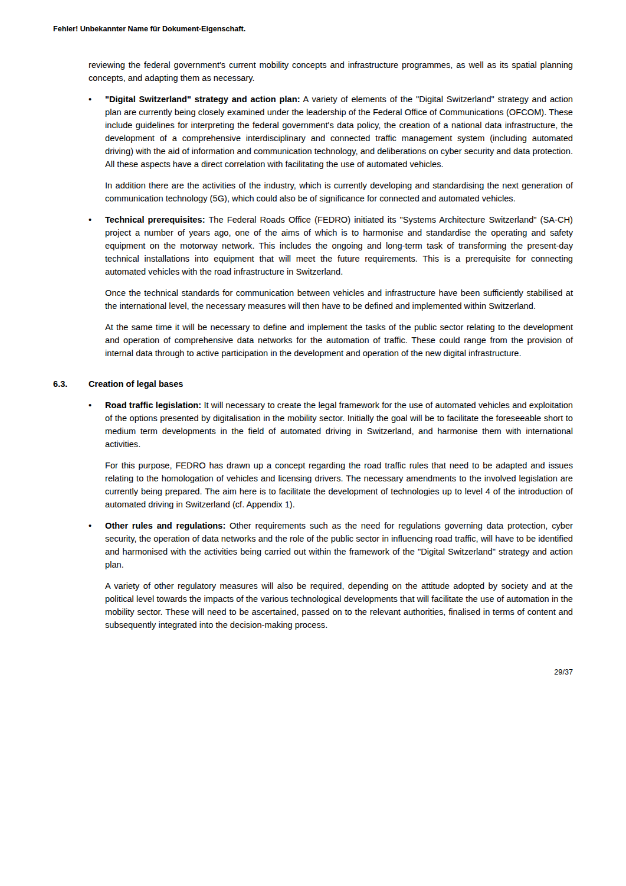Fehler! Unbekannter Name für Dokument-Eigenschaft.
reviewing the federal government's current mobility concepts and infrastructure programmes, as well as its spatial planning concepts, and adapting them as necessary.
"Digital Switzerland" strategy and action plan: A variety of elements of the "Digital Switzerland" strategy and action plan are currently being closely examined under the leadership of the Federal Office of Communications (OFCOM). These include guidelines for interpreting the federal government's data policy, the creation of a national data infrastructure, the development of a comprehensive interdisciplinary and connected traffic management system (including automated driving) with the aid of information and communication technology, and deliberations on cyber security and data protection. All these aspects have a direct correlation with facilitating the use of automated vehicles.
In addition there are the activities of the industry, which is currently developing and standardising the next generation of communication technology (5G), which could also be of significance for connected and automated vehicles.
Technical prerequisites: The Federal Roads Office (FEDRO) initiated its "Systems Architecture Switzerland" (SA-CH) project a number of years ago, one of the aims of which is to harmonise and standardise the operating and safety equipment on the motorway network. This includes the ongoing and long-term task of transforming the present-day technical installations into equipment that will meet the future requirements. This is a prerequisite for connecting automated vehicles with the road infrastructure in Switzerland.
Once the technical standards for communication between vehicles and infrastructure have been sufficiently stabilised at the international level, the necessary measures will then have to be defined and implemented within Switzerland.
At the same time it will be necessary to define and implement the tasks of the public sector relating to the development and operation of comprehensive data networks for the automation of traffic. These could range from the provision of internal data through to active participation in the development and operation of the new digital infrastructure.
6.3. Creation of legal bases
Road traffic legislation: It will necessary to create the legal framework for the use of automated vehicles and exploitation of the options presented by digitalisation in the mobility sector. Initially the goal will be to facilitate the foreseeable short to medium term developments in the field of automated driving in Switzerland, and harmonise them with international activities.
For this purpose, FEDRO has drawn up a concept regarding the road traffic rules that need to be adapted and issues relating to the homologation of vehicles and licensing drivers. The necessary amendments to the involved legislation are currently being prepared. The aim here is to facilitate the development of technologies up to level 4 of the introduction of automated driving in Switzerland (cf. Appendix 1).
Other rules and regulations: Other requirements such as the need for regulations governing data protection, cyber security, the operation of data networks and the role of the public sector in influencing road traffic, will have to be identified and harmonised with the activities being carried out within the framework of the "Digital Switzerland" strategy and action plan.
A variety of other regulatory measures will also be required, depending on the attitude adopted by society and at the political level towards the impacts of the various technological developments that will facilitate the use of automation in the mobility sector. These will need to be ascertained, passed on to the relevant authorities, finalised in terms of content and subsequently integrated into the decision-making process.
29/37